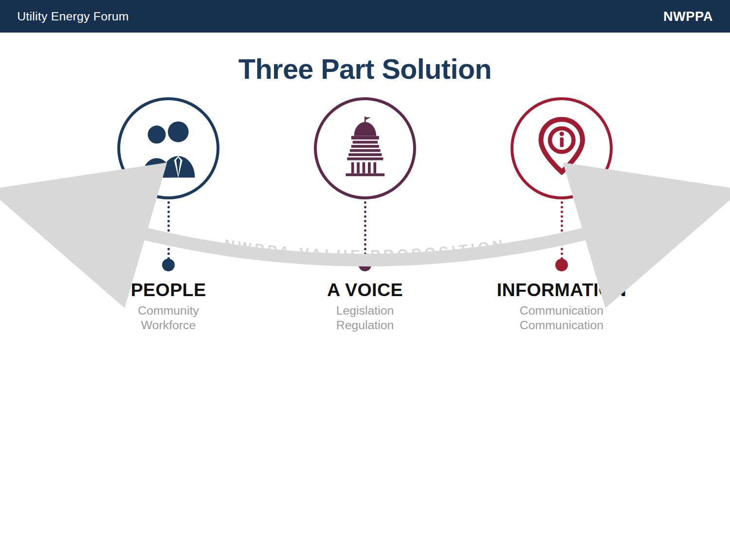Utility Energy Forum NWPPA
Three Part Solution
NWPPA VALUE PROPOSITION
PEOPLE
Community
Workforce
A VOICE
Legislation
Regulation
INFORMATION
Communication
Communication